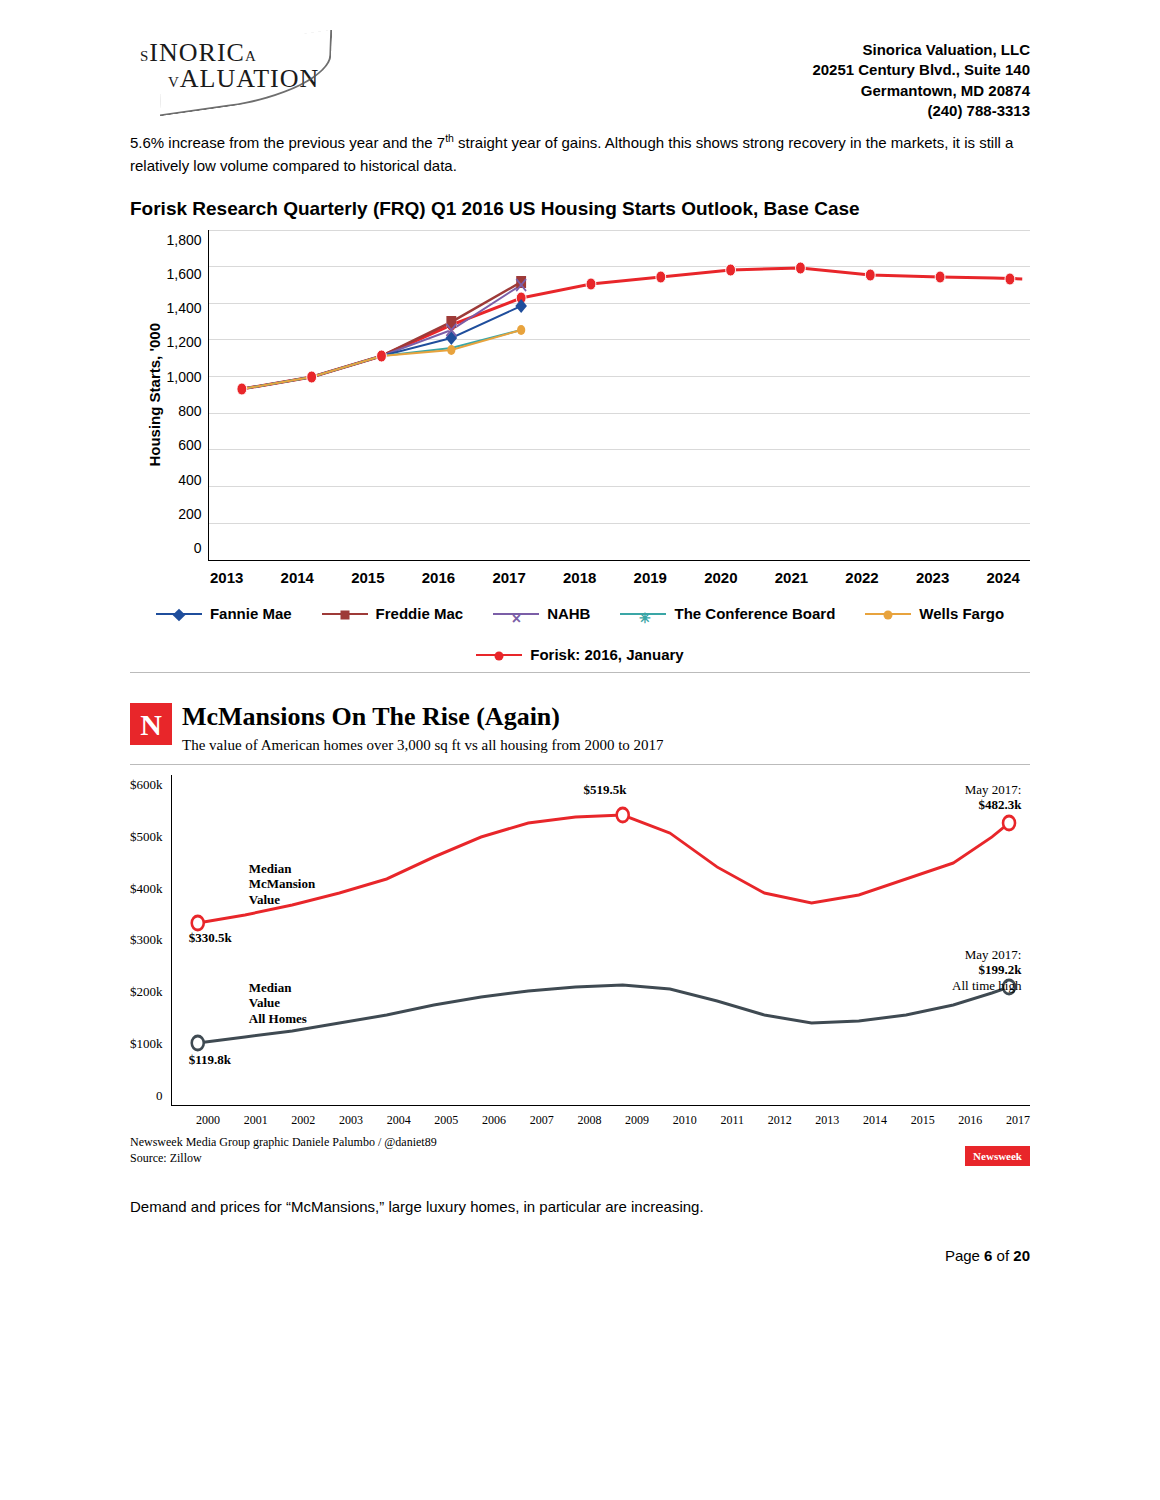SINORICA
VALUATION
Sinorica Valuation, LLC
20251 Century Blvd., Suite 140
Germantown, MD 20874
(240) 788-3313
5.6% increase from the previous year and the 7th straight year of gains. Although this shows strong recovery in the markets, it is still a relatively low volume compared to historical data.
Forisk Research Quarterly (FRQ) Q1 2016 US Housing Starts Outlook, Base Case
Housing Starts, '000
1,800
1,600
1,400
1,200
1,000
800
600
400
200
0
20132014201520162017 20182019202020212022 20232024
Fannie Mae
Freddie Mac
NAHB
The Conference Board
Wells Fargo
Forisk: 2016, January
N
McMansions On The Rise (Again)
The value of American homes over 3,000 sq ft vs all housing from 2000 to 2017
$600k
$500k
$400k
$300k
$200k
$100k
0
$519.5k
May 2017:
$482.3k
Median
McMansion
Value
$330.5k
May 2017:
$199.2k
All time high
Median
Value
All Homes
$119.8k
20002001200220032004 20052006200720082009 20102011201220132014 201520162017
Newsweek Media Group graphic Daniele Palumbo / @daniet89
Source: Zillow
Newsweek
Demand and prices for “McMansions,” large luxury homes, in particular are increasing.
Page 6 of 20